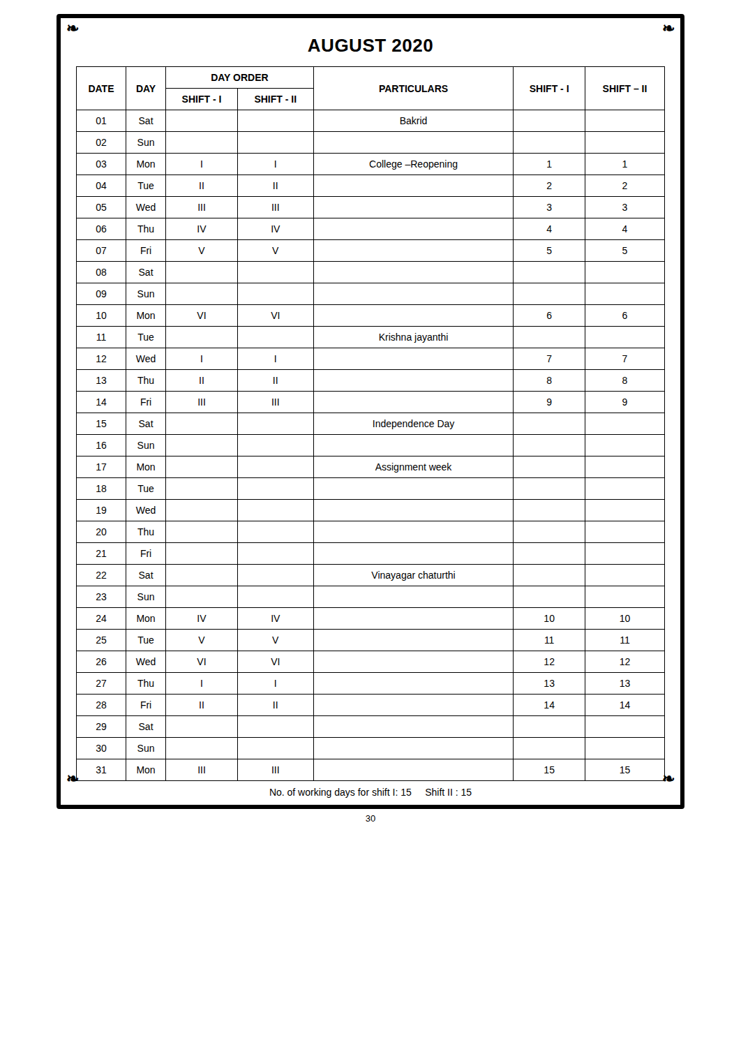❧ ❧ ❧ ❧
AUGUST 2020
| DATE | DAY | DAY ORDER | PARTICULARS | SHIFT - I | SHIFT – II |
| --- | --- | --- | --- | --- | --- |
| SHIFT - I | SHIFT - II |
| 01 | Sat | | | Bakrid | | |
| 02 | Sun | | | | | |
| 03 | Mon | I | I | College –Reopening | 1 | 1 |
| 04 | Tue | II | II | | 2 | 2 |
| 05 | Wed | III | III | | 3 | 3 |
| 06 | Thu | IV | IV | | 4 | 4 |
| 07 | Fri | V | V | | 5 | 5 |
| 08 | Sat | | | | | |
| 09 | Sun | | | | | |
| 10 | Mon | VI | VI | | 6 | 6 |
| 11 | Tue | | | Krishna jayanthi | | |
| 12 | Wed | I | I | | 7 | 7 |
| 13 | Thu | II | II | | 8 | 8 |
| 14 | Fri | III | III | | 9 | 9 |
| 15 | Sat | | | Independence Day | | |
| 16 | Sun | | | | | |
| 17 | Mon | | | Assignment week | | |
| 18 | Tue | | | | | |
| 19 | Wed | | | | | |
| 20 | Thu | | | | | |
| 21 | Fri | | | | | |
| 22 | Sat | | | Vinayagar chaturthi | | |
| 23 | Sun | | | | | |
| 24 | Mon | IV | IV | | 10 | 10 |
| 25 | Tue | V | V | | 11 | 11 |
| 26 | Wed | VI | VI | | 12 | 12 |
| 27 | Thu | I | I | | 13 | 13 |
| 28 | Fri | II | II | | 14 | 14 |
| 29 | Sat | | | | | |
| 30 | Sun | | | | | |
| 31 | Mon | III | III | | 15 | 15 |
No. of working days for shift I: 15 Shift II : 15
30